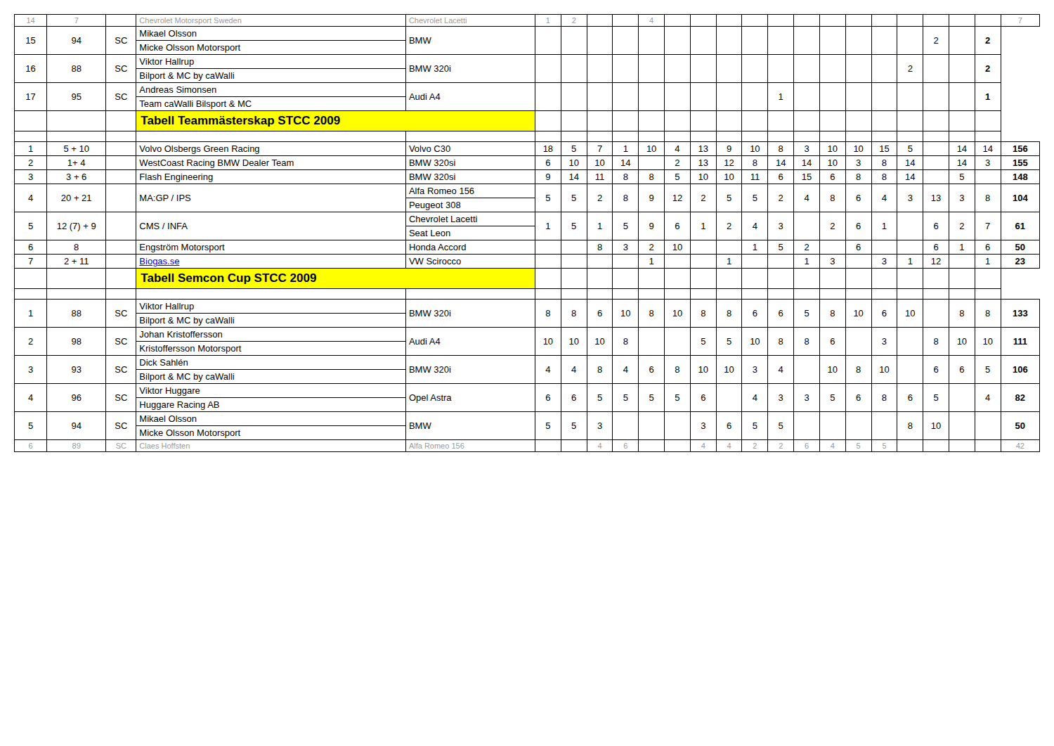| 14 | 7 | | Chevrolet Motorsport Sweden | Chevrolet Lacetti | 1 | 2 | | | 4 | | | | | | | | | | | | | | 7 |
| 15 | 94 | SC | Mikael Olsson | BMW | | | | | | | | | | | | | | | | 2 | | 2 |
| Micke Olsson Motorsport |
| 16 | 88 | SC | Viktor Hallrup | BMW 320i | | | | | | | | | | | | | | | 2 | | | 2 |
| Bilport & MC by caWalli |
| 17 | 95 | SC | Andreas Simonsen | Audi A4 | | | | | | | | | | 1 | | | | | | | | 1 |
| Team caWalli Bilsport & MC |
| | | | Tabell Teammästerskap STCC 2009 | | | | | | | | | | | | | | | | | | |
| 1 | 5 + 10 | | Volvo Olsbergs Green Racing | Volvo C30 | 18 | 5 | 7 | 1 | 10 | 4 | 13 | 9 | 10 | 8 | 3 | 10 | 10 | 15 | 5 | | 14 | 14 | 156 |
| 2 | 1+ 4 | | WestCoast Racing BMW Dealer Team | BMW 320si | 6 | 10 | 10 | 14 | | 2 | 13 | 12 | 8 | 14 | 14 | 10 | 3 | 8 | 14 | | 14 | 3 | 155 |
| 3 | 3 + 6 | | Flash Engineering | BMW 320si | 9 | 14 | 11 | 8 | 8 | 5 | 10 | 10 | 11 | 6 | 15 | 6 | 8 | 8 | 14 | | 5 | | 148 |
| 4 | 20 + 21 | | MA:GP / IPS | Alfa Romeo 156 | 5 | 5 | 2 | 8 | 9 | 12 | 2 | 5 | 5 | 2 | 4 | 8 | 6 | 4 | 3 | 13 | 3 | 8 | 104 |
| Peugeot 308 |
| 5 | 12 (7) + 9 | | CMS / INFA | Chevrolet Lacetti | 1 | 5 | 1 | 5 | 9 | 6 | 1 | 2 | 4 | 3 | | 2 | 6 | 1 | | 6 | 2 | 7 | 61 |
| Seat Leon |
| 6 | 8 | | Engström Motorsport | Honda Accord | | | 8 | 3 | 2 | 10 | | | 1 | 5 | 2 | | 6 | | | 6 | 1 | 6 | 50 |
| 7 | 2 + 11 | | Biogas.se | VW Scirocco | | | | | 1 | | | 1 | | | 1 | 3 | | 3 | 1 | 12 | | 1 | 23 |
| | | | Tabell Semcon Cup STCC 2009 | | | | | | | | | | | | | | | | | | |
| 1 | 88 | SC | Viktor Hallrup | BMW 320i | 8 | 8 | 6 | 10 | 8 | 10 | 8 | 8 | 6 | 6 | 5 | 8 | 10 | 6 | 10 | | 8 | 8 | 133 |
| Bilport & MC by caWalli |
| 2 | 98 | SC | Johan Kristoffersson | Audi A4 | 10 | 10 | 10 | 8 | | | 5 | 5 | 10 | 8 | 8 | 6 | | 3 | | 8 | 10 | 10 | 111 |
| Kristoffersson Motorsport |
| 3 | 93 | SC | Dick Sahlén | BMW 320i | 4 | 4 | 8 | 4 | 6 | 8 | 10 | 10 | 3 | 4 | | 10 | 8 | 10 | | 6 | 6 | 5 | 106 |
| Bilport & MC by caWalli |
| 4 | 96 | SC | Viktor Huggare | Opel Astra | 6 | 6 | 5 | 5 | 5 | 5 | 6 | | 4 | 3 | 3 | 5 | 6 | 8 | 6 | 5 | | 4 | 82 |
| Huggare Racing AB |
| 5 | 94 | SC | Mikael Olsson | BMW | 5 | 5 | 3 | | | | 3 | 6 | 5 | 5 | | | | | 8 | 10 | | | 50 |
| Micke Olsson Motorsport |
| 6 | 89 | SC | Claes Hoffsten | Alfa Romeo 156 | | | 4 | 6 | | | 4 | 4 | 2 | 2 | 6 | 4 | 5 | 5 | | | | | 42 |